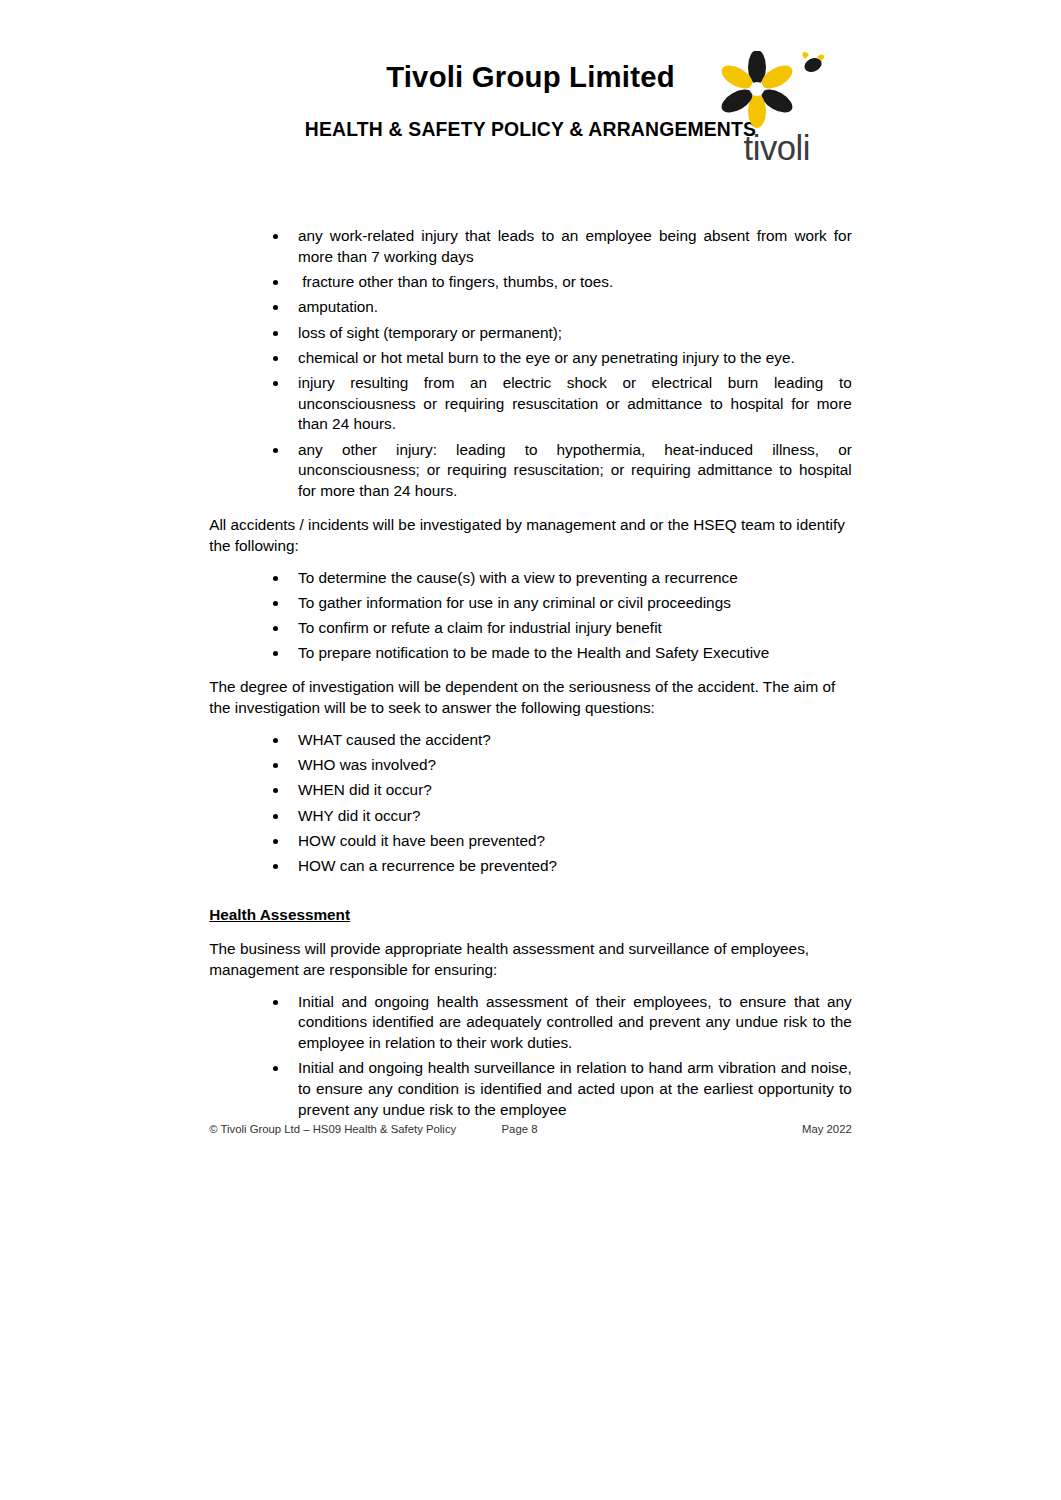tivoli
Tivoli Group Limited
HEALTH & SAFETY POLICY & ARRANGEMENTS
any work-related injury that leads to an employee being absent from work for more than 7 working days
fracture other than to fingers, thumbs, or toes.
amputation.
loss of sight (temporary or permanent);
chemical or hot metal burn to the eye or any penetrating injury to the eye.
injury resulting from an electric shock or electrical burn leading to unconsciousness or requiring resuscitation or admittance to hospital for more than 24 hours.
any other injury: leading to hypothermia, heat-induced illness, or unconsciousness; or requiring resuscitation; or requiring admittance to hospital for more than 24 hours.
All accidents / incidents will be investigated by management and or the HSEQ team to identify the following:
To determine the cause(s) with a view to preventing a recurrence
To gather information for use in any criminal or civil proceedings
To confirm or refute a claim for industrial injury benefit
To prepare notification to be made to the Health and Safety Executive
The degree of investigation will be dependent on the seriousness of the accident. The aim of the investigation will be to seek to answer the following questions:
WHAT caused the accident?
WHO was involved?
WHEN did it occur?
WHY did it occur?
HOW could it have been prevented?
HOW can a recurrence be prevented?
Health Assessment
The business will provide appropriate health assessment and surveillance of employees, management are responsible for ensuring:
Initial and ongoing health assessment of their employees, to ensure that any conditions identified are adequately controlled and prevent any undue risk to the employee in relation to their work duties.
Initial and ongoing health surveillance in relation to hand arm vibration and noise, to ensure any condition is identified and acted upon at the earliest opportunity to prevent any undue risk to the employee
© Tivoli Group Ltd – HS09 Health & Safety Policy
Page 8
May 2022